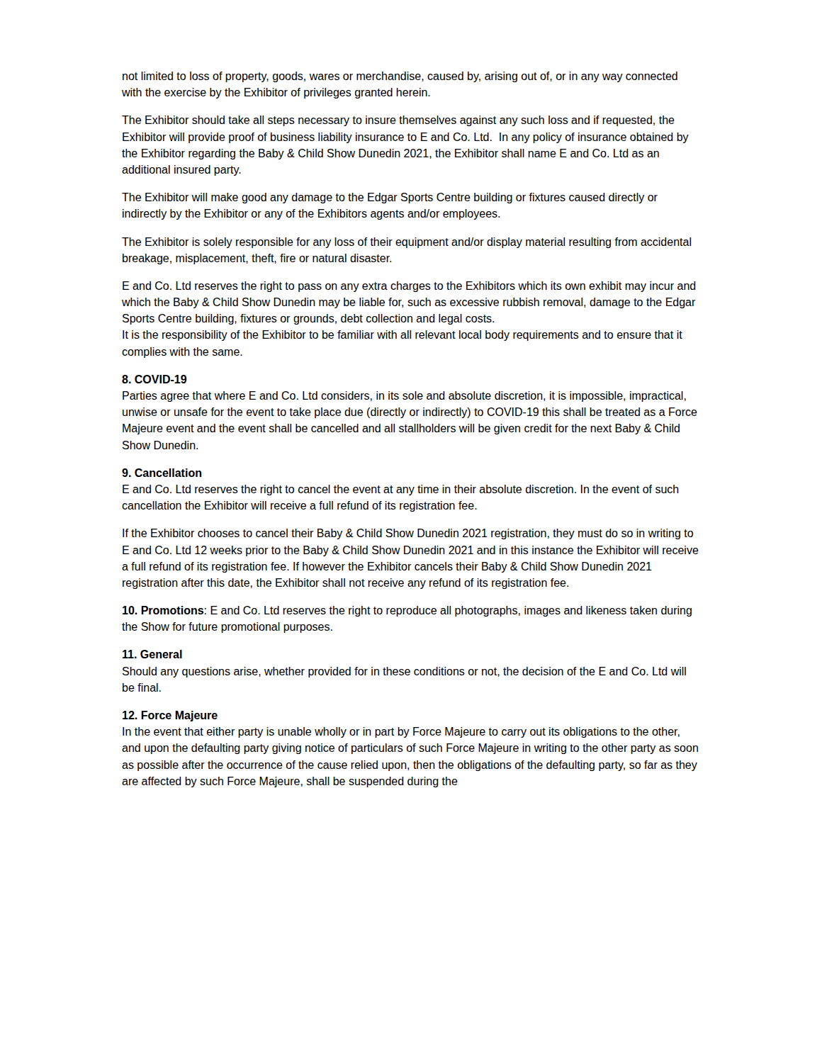not limited to loss of property, goods, wares or merchandise, caused by, arising out of, or in any way connected with the exercise by the Exhibitor of privileges granted herein.
The Exhibitor should take all steps necessary to insure themselves against any such loss and if requested, the Exhibitor will provide proof of business liability insurance to E and Co. Ltd. In any policy of insurance obtained by the Exhibitor regarding the Baby & Child Show Dunedin 2021, the Exhibitor shall name E and Co. Ltd as an additional insured party.
The Exhibitor will make good any damage to the Edgar Sports Centre building or fixtures caused directly or indirectly by the Exhibitor or any of the Exhibitors agents and/or employees.
The Exhibitor is solely responsible for any loss of their equipment and/or display material resulting from accidental breakage, misplacement, theft, fire or natural disaster.
E and Co. Ltd reserves the right to pass on any extra charges to the Exhibitors which its own exhibit may incur and which the Baby & Child Show Dunedin may be liable for, such as excessive rubbish removal, damage to the Edgar Sports Centre building, fixtures or grounds, debt collection and legal costs.
It is the responsibility of the Exhibitor to be familiar with all relevant local body requirements and to ensure that it complies with the same.
8. COVID-19
Parties agree that where E and Co. Ltd considers, in its sole and absolute discretion, it is impossible, impractical, unwise or unsafe for the event to take place due (directly or indirectly) to COVID-19 this shall be treated as a Force Majeure event and the event shall be cancelled and all stallholders will be given credit for the next Baby & Child Show Dunedin.
9. Cancellation
E and Co. Ltd reserves the right to cancel the event at any time in their absolute discretion. In the event of such cancellation the Exhibitor will receive a full refund of its registration fee.
If the Exhibitor chooses to cancel their Baby & Child Show Dunedin 2021 registration, they must do so in writing to E and Co. Ltd 12 weeks prior to the Baby & Child Show Dunedin 2021 and in this instance the Exhibitor will receive a full refund of its registration fee. If however the Exhibitor cancels their Baby & Child Show Dunedin 2021 registration after this date, the Exhibitor shall not receive any refund of its registration fee.
10. Promotions: E and Co. Ltd reserves the right to reproduce all photographs, images and likeness taken during the Show for future promotional purposes.
11. General
Should any questions arise, whether provided for in these conditions or not, the decision of the E and Co. Ltd will be final.
12. Force Majeure
In the event that either party is unable wholly or in part by Force Majeure to carry out its obligations to the other, and upon the defaulting party giving notice of particulars of such Force Majeure in writing to the other party as soon as possible after the occurrence of the cause relied upon, then the obligations of the defaulting party, so far as they are affected by such Force Majeure, shall be suspended during the